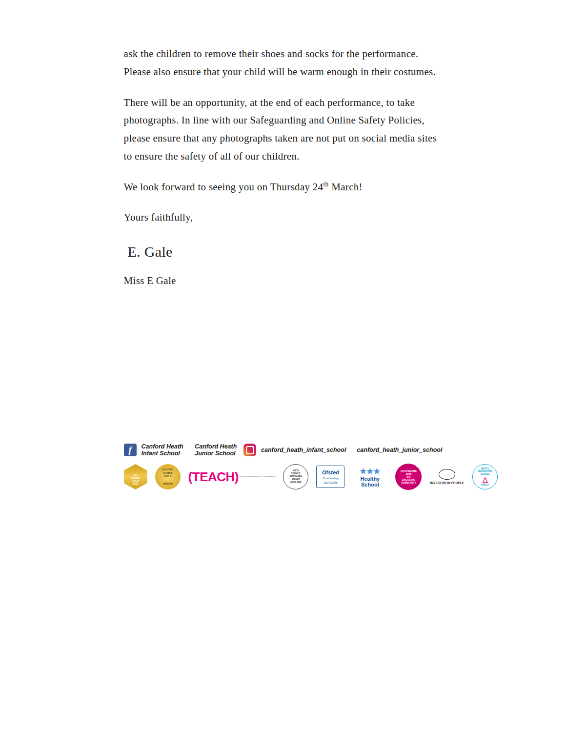ask the children to remove their shoes and socks for the performance. Please also ensure that your child will be warm enough in their costumes.
There will be an opportunity, at the end of each performance, to take photographs. In line with our Safeguarding and Online Safety Policies, please ensure that any photographs taken are not put on social media sites to ensure the safety of all of our children.
We look forward to seeing you on Thursday 24th March!
Yours faithfully,
E. Gale
Miss E Gale
f
Canford Heath Infant School Canford Heath Junior School
canford_heath_infant_school canford_heath_junior_school
all
together
GOLD
2018
SCHOOL
GAMES
GOLD
2018/19
(TEACH)The Educational Alliance at Canford Heath
ARTS
COUNCIL
ARTSMARK
AWARD
ENGLAND
Ofsted Outstanding
2007/2008
★★★Healthy School
ACTIVEMARK
2008
★★
ENGAGING COMMUNITY
INVESTOR IN PEOPLE
RIGHTS
RESPECTING
SCHOOL△UNICEF